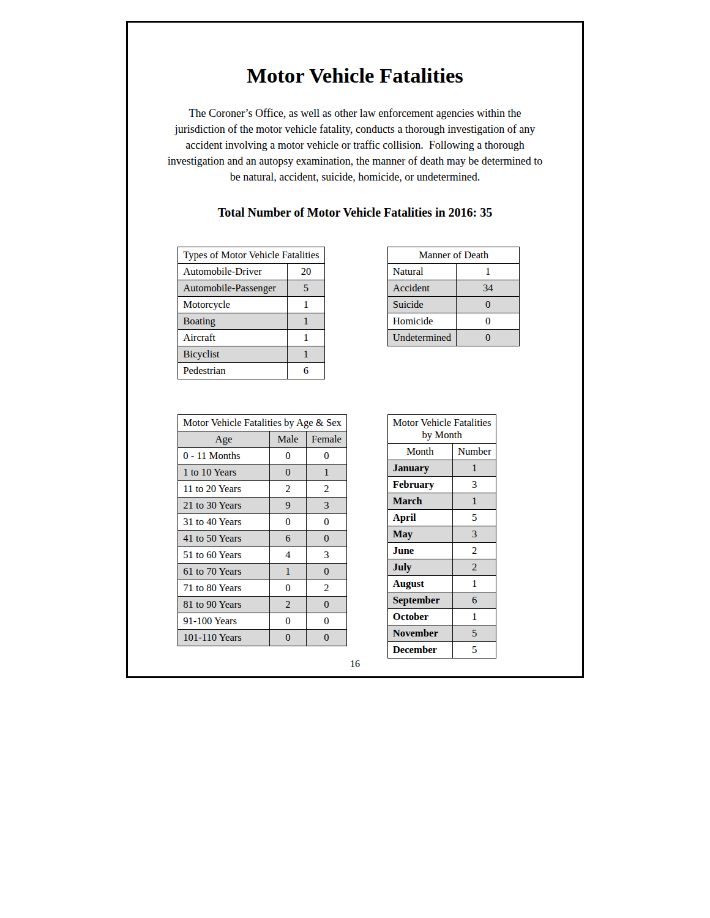Motor Vehicle Fatalities
The Coroner’s Office, as well as other law enforcement agencies within the jurisdiction of the motor vehicle fatality, conducts a thorough investigation of any accident involving a motor vehicle or traffic collision. Following a thorough investigation and an autopsy examination, the manner of death may be determined to be natural, accident, suicide, homicide, or undetermined.
Total Number of Motor Vehicle Fatalities in 2016: 35
| / Types of Motor Vehicle Fatalities / / --- / / Automobile-Driver / 20 / / Automobile-Passenger / 5 / / Motorcycle / 1 / / Boating / 1 / / Aircraft / 1 / / Bicyclist / 1 / / Pedestrian / 6 / | / Manner of Death / / --- / / Natural / 1 / / Accident / 34 / / Suicide / 0 / / Homicide / 0 / / Undetermined / 0 / |
| / Motor Vehicle Fatalities by Age & Sex / / --- / / Age / Male / Female / / 0 - 11 Months / 0 / 0 / / 1 to 10 Years / 0 / 1 / / 11 to 20 Years / 2 / 2 / / 21 to 30 Years / 9 / 3 / / 31 to 40 Years / 0 / 0 / / 41 to 50 Years / 6 / 0 / / 51 to 60 Years / 4 / 3 / / 61 to 70 Years / 1 / 0 / / 71 to 80 Years / 0 / 2 / / 81 to 90 Years / 2 / 0 / / 91-100 Years / 0 / 0 / / 101-110 Years / 0 / 0 / | / Motor Vehicle Fatalities by Month / / --- / / Month / Number / / January / 1 / / February / 3 / / March / 1 / / April / 5 / / May / 3 / / June / 2 / / July / 2 / / August / 1 / / September / 6 / / October / 1 / / November / 5 / / December / 5 / |
16